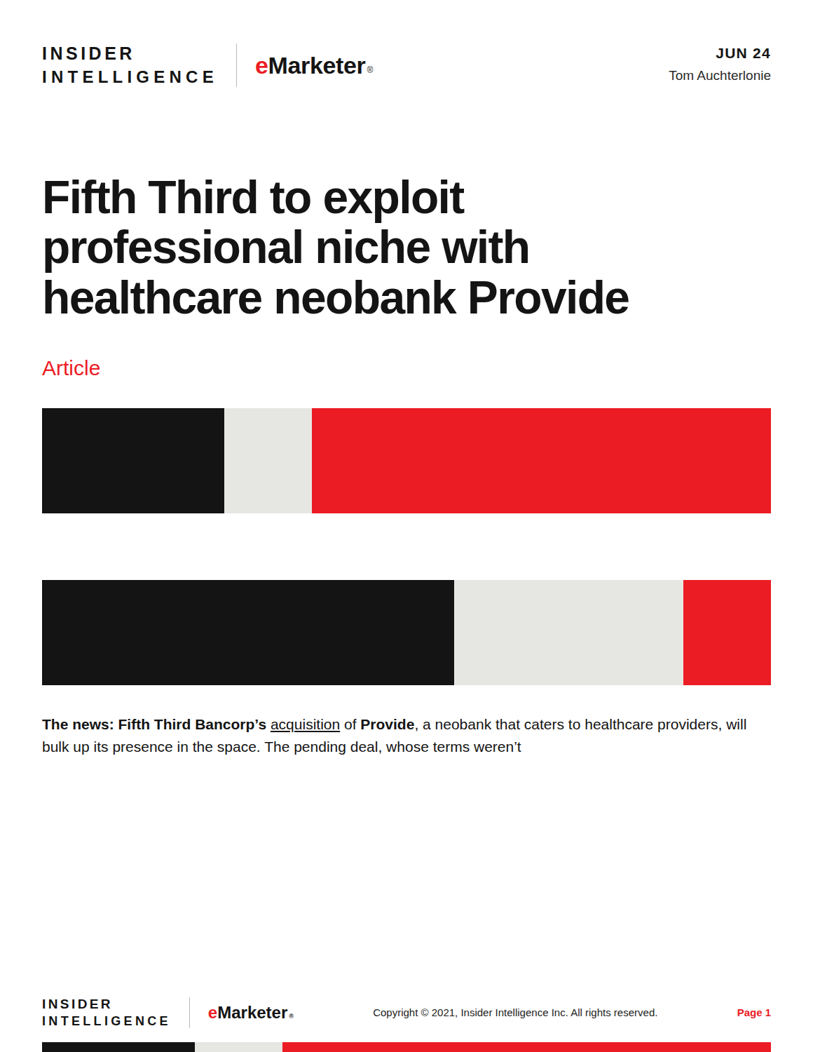Insider Intelligence
eMarketer®
JUN 24
Tom Auchterlonie
Fifth Third to exploit professional niche with healthcare neobank Provide
Article
The news: Fifth Third Bancorp’s acquisition of Provide, a neobank that caters to healthcare providers, will bulk up its presence in the space. The pending deal, whose terms weren’t
Insider Intelligence
eMarketer®
Copyright © 2021, Insider Intelligence Inc. All rights reserved.
Page 1